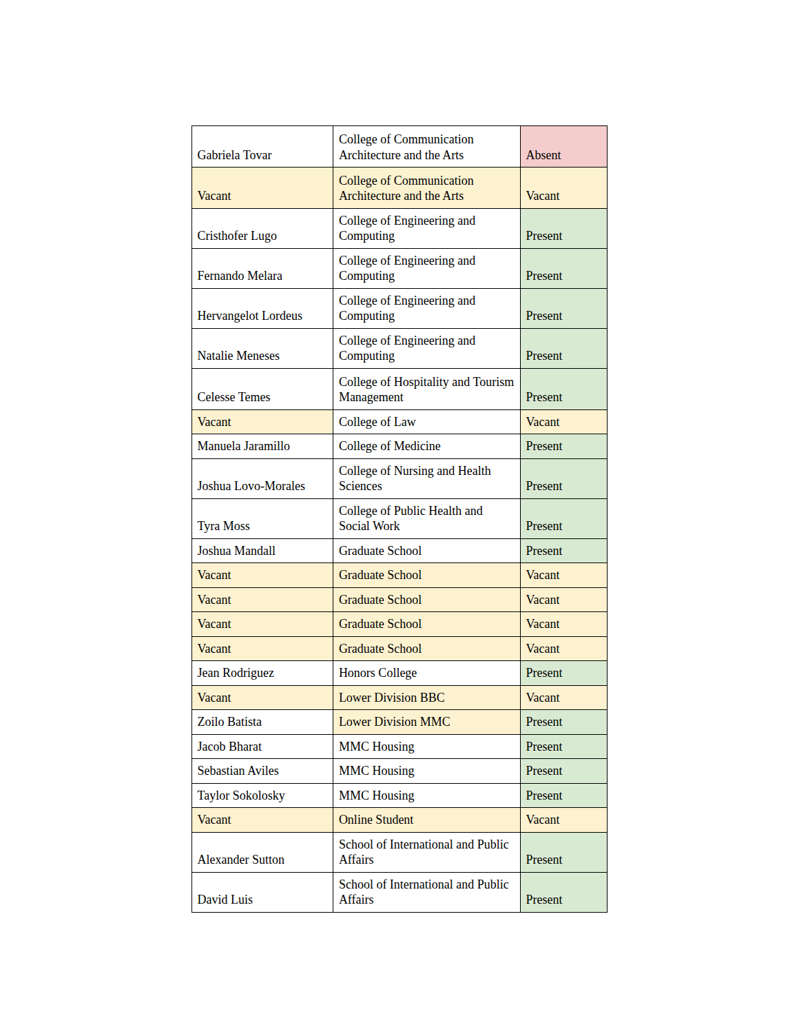| Gabriela Tovar | College of Communication Architecture and the Arts | Absent |
| Vacant | College of Communication Architecture and the Arts | Vacant |
| Cristhofer Lugo | College of Engineering and Computing | Present |
| Fernando Melara | College of Engineering and Computing | Present |
| Hervangelot Lordeus | College of Engineering and Computing | Present |
| Natalie Meneses | College of Engineering and Computing | Present |
| Celesse Temes | College of Hospitality and Tourism Management | Present |
| Vacant | College of Law | Vacant |
| Manuela Jaramillo | College of Medicine | Present |
| Joshua Lovo-Morales | College of Nursing and Health Sciences | Present |
| Tyra Moss | College of Public Health and Social Work | Present |
| Joshua Mandall | Graduate School | Present |
| Vacant | Graduate School | Vacant |
| Vacant | Graduate School | Vacant |
| Vacant | Graduate School | Vacant |
| Vacant | Graduate School | Vacant |
| Jean Rodriguez | Honors College | Present |
| Vacant | Lower Division BBC | Vacant |
| Zoilo Batista | Lower Division MMC | Present |
| Jacob Bharat | MMC Housing | Present |
| Sebastian Aviles | MMC Housing | Present |
| Taylor Sokolosky | MMC Housing | Present |
| Vacant | Online Student | Vacant |
| Alexander Sutton | School of International and Public Affairs | Present |
| David Luis | School of International and Public Affairs | Present |